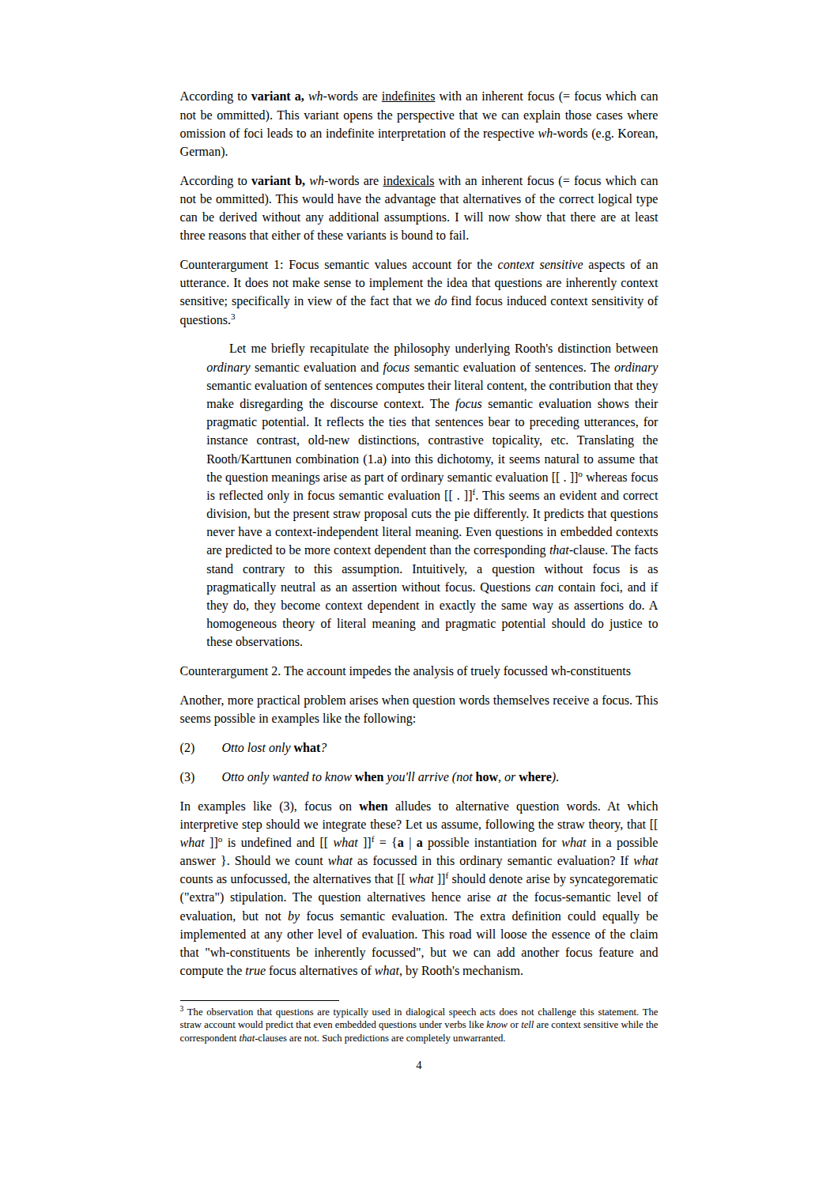According to variant a, wh-words are indefinites with an inherent focus (= focus which can not be ommitted). This variant opens the perspective that we can explain those cases where omission of foci leads to an indefinite interpretation of the respective wh-words (e.g. Korean, German).
According to variant b, wh-words are indexicals with an inherent focus (= focus which can not be ommitted). This would have the advantage that alternatives of the correct logical type can be derived without any additional assumptions. I will now show that there are at least three reasons that either of these variants is bound to fail.
Counterargument 1: Focus semantic values account for the context sensitive aspects of an utterance. It does not make sense to implement the idea that questions are inherently context sensitive; specifically in view of the fact that we do find focus induced context sensitivity of questions.3
Let me briefly recapitulate the philosophy underlying Rooth's distinction between ordinary semantic evaluation and focus semantic evaluation of sentences. The ordinary semantic evaluation of sentences computes their literal content, the contribution that they make disregarding the discourse context. The focus semantic evaluation shows their pragmatic potential. It reflects the ties that sentences bear to preceding utterances, for instance contrast, old-new distinctions, contrastive topicality, etc. Translating the Rooth/Karttunen combination (1.a) into this dichotomy, it seems natural to assume that the question meanings arise as part of ordinary semantic evaluation [[ . ]]o whereas focus is reflected only in focus semantic evaluation [[ . ]]f. This seems an evident and correct division, but the present straw proposal cuts the pie differently. It predicts that questions never have a context-independent literal meaning. Even questions in embedded contexts are predicted to be more context dependent than the corresponding that-clause. The facts stand contrary to this assumption. Intuitively, a question without focus is as pragmatically neutral as an assertion without focus. Questions can contain foci, and if they do, they become context dependent in exactly the same way as assertions do. A homogeneous theory of literal meaning and pragmatic potential should do justice to these observations.
Counterargument 2. The account impedes the analysis of truely focussed wh-constituents
Another, more practical problem arises when question words themselves receive a focus. This seems possible in examples like the following:
(2) Otto lost only what?
(3) Otto only wanted to know when you'll arrive (not how, or where).
In examples like (3), focus on when alludes to alternative question words. At which interpretive step should we integrate these? Let us assume, following the straw theory, that [[ what ]]o is undefined and [[ what ]]f = {a | a possible instantiation for what in a possible answer }. Should we count what as focussed in this ordinary semantic evaluation? If what counts as unfocussed, the alternatives that [[ what ]]f should denote arise by syncategorematic ("extra") stipulation. The question alternatives hence arise at the focus-semantic level of evaluation, but not by focus semantic evaluation. The extra definition could equally be implemented at any other level of evaluation. This road will loose the essence of the claim that "wh-constituents be inherently focussed", but we can add another focus feature and compute the true focus alternatives of what, by Rooth's mechanism.
3 The observation that questions are typically used in dialogical speech acts does not challenge this statement. The straw account would predict that even embedded questions under verbs like know or tell are context sensitive while the correspondent that-clauses are not. Such predictions are completely unwarranted.
4